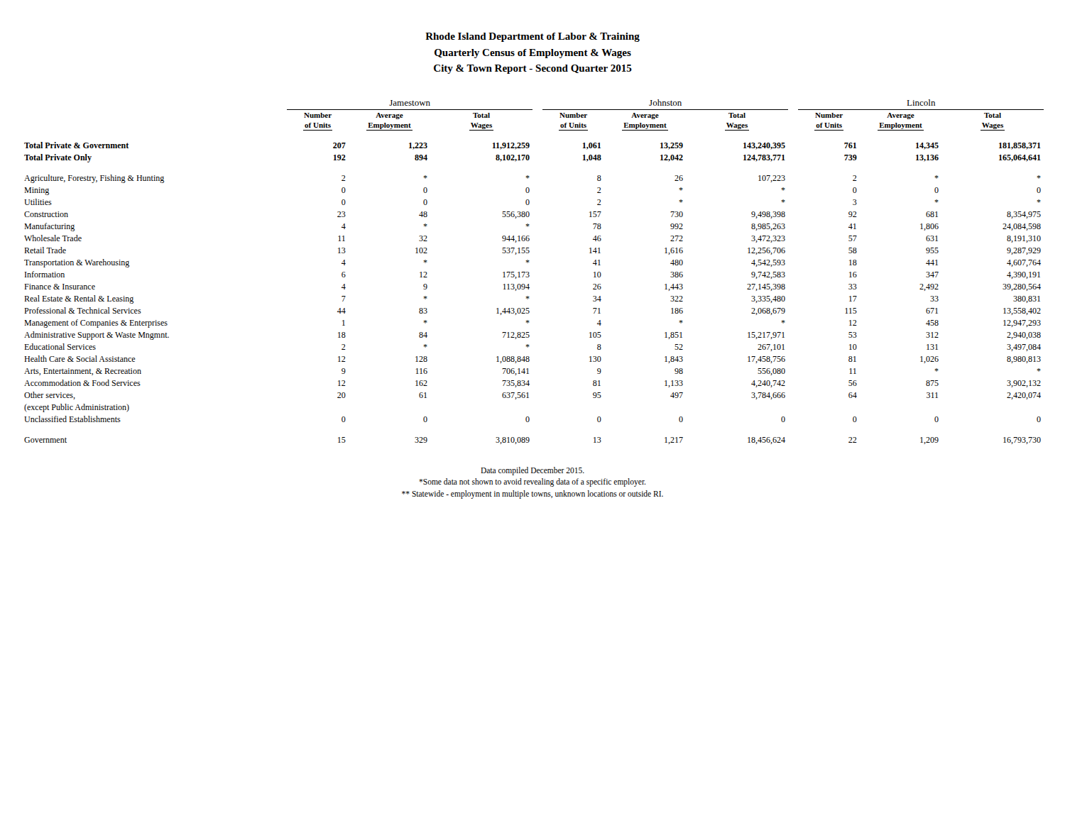Rhode Island Department of Labor & Training
Quarterly Census of Employment & Wages
City & Town Report - Second Quarter 2015
| | Jamestown | | Johnston | | Lincoln |
| | Number | Average | Total | | Number | Average | Total | | Number | Average | Total |
| | of Units | Employment | Wages | | of Units | Employment | Wages | | of Units | Employment | Wages |
| Total Private & Government | 207 | 1,223 | 11,912,259 | | 1,061 | 13,259 | 143,240,395 | | 761 | 14,345 | 181,858,371 |
| Total Private Only | 192 | 894 | 8,102,170 | | 1,048 | 12,042 | 124,783,771 | | 739 | 13,136 | 165,064,641 |
| Agriculture, Forestry, Fishing & Hunting | 2 | * | * | | 8 | 26 | 107,223 | | 2 | * | * |
| Mining | 0 | 0 | 0 | | 2 | * | * | | 0 | 0 | 0 |
| Utilities | 0 | 0 | 0 | | 2 | * | * | | 3 | * | * |
| Construction | 23 | 48 | 556,380 | | 157 | 730 | 9,498,398 | | 92 | 681 | 8,354,975 |
| Manufacturing | 4 | * | * | | 78 | 992 | 8,985,263 | | 41 | 1,806 | 24,084,598 |
| Wholesale Trade | 11 | 32 | 944,166 | | 46 | 272 | 3,472,323 | | 57 | 631 | 8,191,310 |
| Retail Trade | 13 | 102 | 537,155 | | 141 | 1,616 | 12,256,706 | | 58 | 955 | 9,287,929 |
| Transportation & Warehousing | 4 | * | * | | 41 | 480 | 4,542,593 | | 18 | 441 | 4,607,764 |
| Information | 6 | 12 | 175,173 | | 10 | 386 | 9,742,583 | | 16 | 347 | 4,390,191 |
| Finance & Insurance | 4 | 9 | 113,094 | | 26 | 1,443 | 27,145,398 | | 33 | 2,492 | 39,280,564 |
| Real Estate & Rental & Leasing | 7 | * | * | | 34 | 322 | 3,335,480 | | 17 | 33 | 380,831 |
| Professional & Technical Services | 44 | 83 | 1,443,025 | | 71 | 186 | 2,068,679 | | 115 | 671 | 13,558,402 |
| Management of Companies & Enterprises | 1 | * | * | | 4 | * | * | | 12 | 458 | 12,947,293 |
| Administrative Support & Waste Mngmnt. | 18 | 84 | 712,825 | | 105 | 1,851 | 15,217,971 | | 53 | 312 | 2,940,038 |
| Educational Services | 2 | * | * | | 8 | 52 | 267,101 | | 10 | 131 | 3,497,084 |
| Health Care & Social Assistance | 12 | 128 | 1,088,848 | | 130 | 1,843 | 17,458,756 | | 81 | 1,026 | 8,980,813 |
| Arts, Entertainment, & Recreation | 9 | 116 | 706,141 | | 9 | 98 | 556,080 | | 11 | * | * |
| Accommodation & Food Services | 12 | 162 | 735,834 | | 81 | 1,133 | 4,240,742 | | 56 | 875 | 3,902,132 |
| Other services, | 20 | 61 | 637,561 | | 95 | 497 | 3,784,666 | | 64 | 311 | 2,420,074 |
| (except Public Administration) | | | | | | | | | | | |
| Unclassified Establishments | 0 | 0 | 0 | | 0 | 0 | 0 | | 0 | 0 | 0 |
| Government | 15 | 329 | 3,810,089 | | 13 | 1,217 | 18,456,624 | | 22 | 1,209 | 16,793,730 |
Data compiled December 2015.
*Some data not shown to avoid revealing data of a specific employer.
** Statewide - employment in multiple towns, unknown locations or outside RI.